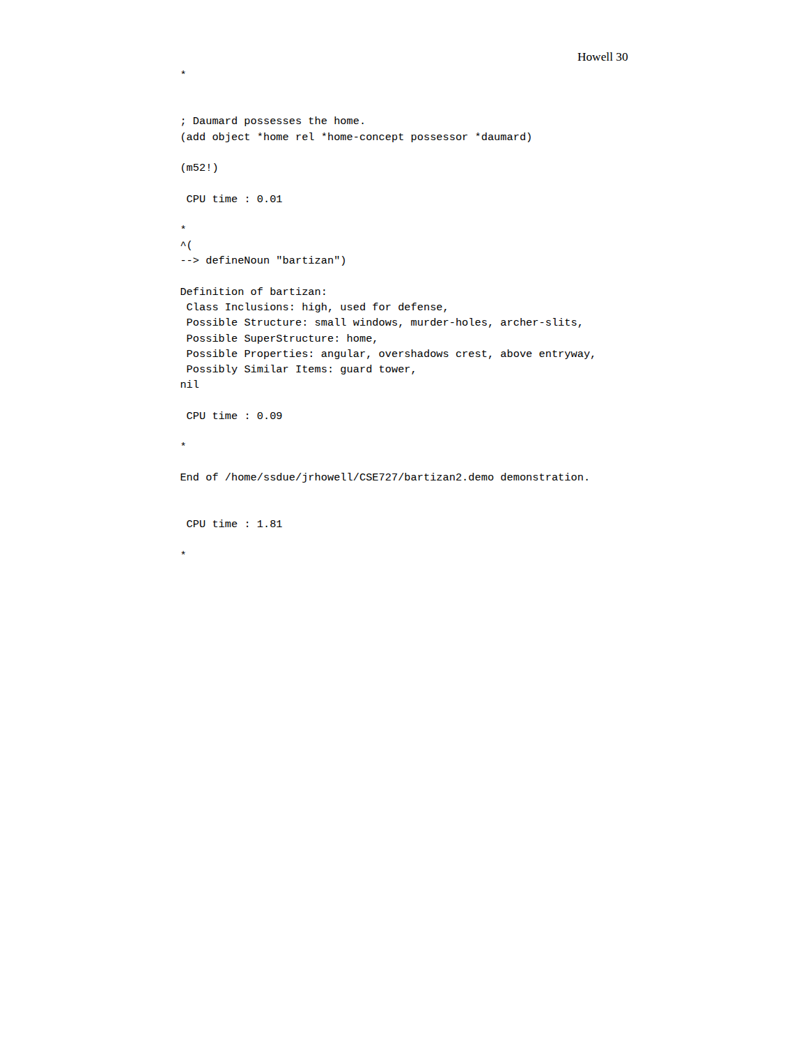Howell 30
*


; Daumard possesses the home.
(add object *home rel *home-concept possessor *daumard)

(m52!)

 CPU time : 0.01

*
^(
--> defineNoun "bartizan")

Definition of bartizan:
 Class Inclusions: high, used for defense,
 Possible Structure: small windows, murder-holes, archer-slits,
 Possible SuperStructure: home,
 Possible Properties: angular, overshadows crest, above entryway,
 Possibly Similar Items: guard tower,
nil

 CPU time : 0.09

*

End of /home/ssdue/jrhowell/CSE727/bartizan2.demo demonstration.


 CPU time : 1.81

*